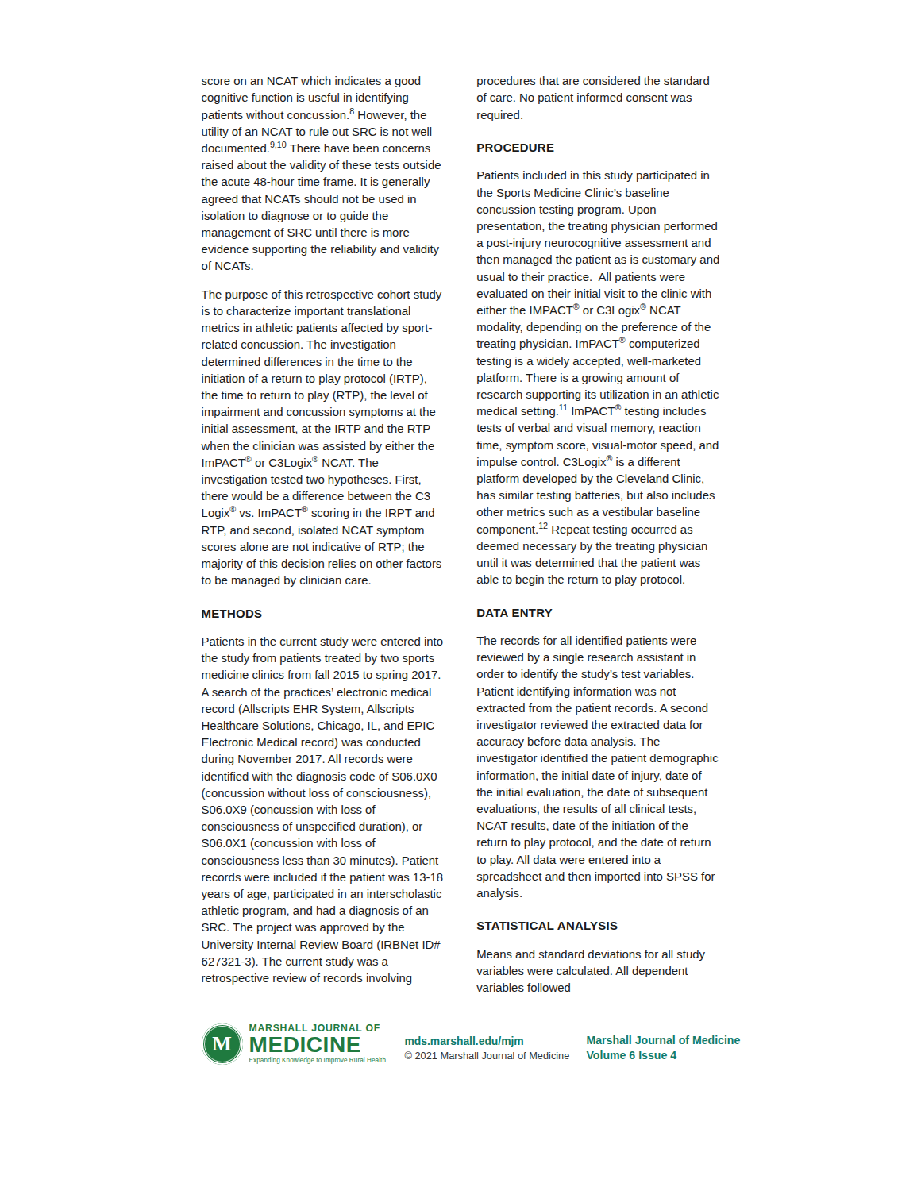score on an NCAT which indicates a good cognitive function is useful in identifying patients without concussion.8 However, the utility of an NCAT to rule out SRC is not well documented.9,10 There have been concerns raised about the validity of these tests outside the acute 48-hour time frame. It is generally agreed that NCATs should not be used in isolation to diagnose or to guide the management of SRC until there is more evidence supporting the reliability and validity of NCATs.
The purpose of this retrospective cohort study is to characterize important translational metrics in athletic patients affected by sport-related concussion. The investigation determined differences in the time to the initiation of a return to play protocol (IRTP), the time to return to play (RTP), the level of impairment and concussion symptoms at the initial assessment, at the IRTP and the RTP when the clinician was assisted by either the ImPACT® or C3Logix® NCAT. The investigation tested two hypotheses. First, there would be a difference between the C3 Logix® vs. ImPACT® scoring in the IRPT and RTP, and second, isolated NCAT symptom scores alone are not indicative of RTP; the majority of this decision relies on other factors to be managed by clinician care.
Methods
Patients in the current study were entered into the study from patients treated by two sports medicine clinics from fall 2015 to spring 2017. A search of the practices’ electronic medical record (Allscripts EHR System, Allscripts Healthcare Solutions, Chicago, IL, and EPIC Electronic Medical record) was conducted during November 2017. All records were identified with the diagnosis code of S06.0X0 (concussion without loss of consciousness), S06.0X9 (concussion with loss of consciousness of unspecified duration), or S06.0X1 (concussion with loss of consciousness less than 30 minutes). Patient records were included if the patient was 13-18 years of age, participated in an interscholastic athletic program, and had a diagnosis of an SRC. The project was approved by the University Internal Review Board (IRBNet ID# 627321-3). The current study was a retrospective review of records involving procedures that are considered the standard of care. No patient informed consent was required.
Procedure
Patients included in this study participated in the Sports Medicine Clinic’s baseline concussion testing program. Upon presentation, the treating physician performed a post-injury neurocognitive assessment and then managed the patient as is customary and usual to their practice. All patients were evaluated on their initial visit to the clinic with either the IMPACT® or C3Logix® NCAT modality, depending on the preference of the treating physician. ImPACT® computerized testing is a widely accepted, well-marketed platform. There is a growing amount of research supporting its utilization in an athletic medical setting.11 ImPACT® testing includes tests of verbal and visual memory, reaction time, symptom score, visual-motor speed, and impulse control. C3Logix® is a different platform developed by the Cleveland Clinic, has similar testing batteries, but also includes other metrics such as a vestibular baseline component.12 Repeat testing occurred as deemed necessary by the treating physician until it was determined that the patient was able to begin the return to play protocol.
Data Entry
The records for all identified patients were reviewed by a single research assistant in order to identify the study’s test variables. Patient identifying information was not extracted from the patient records. A second investigator reviewed the extracted data for accuracy before data analysis. The investigator identified the patient demographic information, the initial date of injury, date of the initial evaluation, the date of subsequent evaluations, the results of all clinical tests, NCAT results, date of the initiation of the return to play protocol, and the date of return to play. All data were entered into a spreadsheet and then imported into SPSS for analysis.
Statistical Analysis
Means and standard deviations for all study variables were calculated. All dependent variables followed
M
MARSHALL JOURNAL OF MEDICINE Expanding Knowledge to Improve Rural Health.
mds.marshall.edu/mjm
© 2021 Marshall Journal of Medicine
Marshall Journal of Medicine
Volume 6 Issue 4